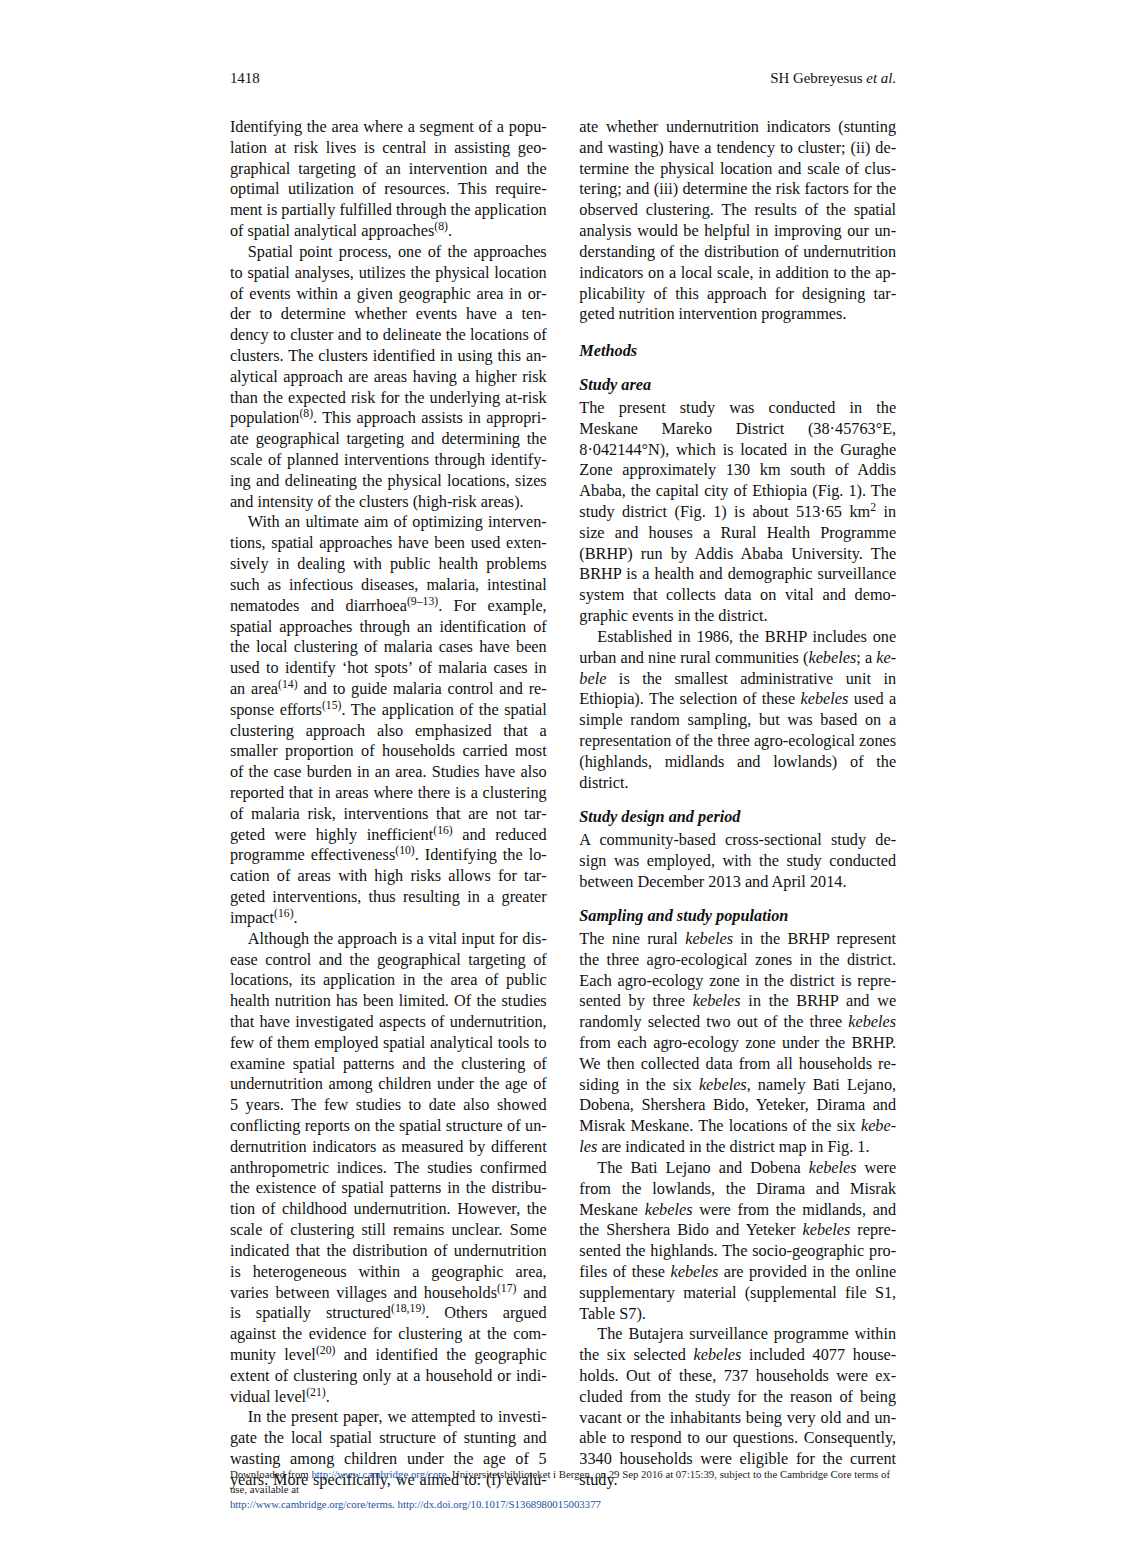1418 SH Gebreyesus et al.
Identifying the area where a segment of a population at risk lives is central in assisting geographical targeting of an intervention and the optimal utilization of resources. This requirement is partially fulfilled through the application of spatial analytical approaches(8).
Spatial point process, one of the approaches to spatial analyses, utilizes the physical location of events within a given geographic area in order to determine whether events have a tendency to cluster and to delineate the locations of clusters. The clusters identified in using this analytical approach are areas having a higher risk than the expected risk for the underlying at-risk population(8). This approach assists in appropriate geographical targeting and determining the scale of planned interventions through identifying and delineating the physical locations, sizes and intensity of the clusters (high-risk areas).
With an ultimate aim of optimizing interventions, spatial approaches have been used extensively in dealing with public health problems such as infectious diseases, malaria, intestinal nematodes and diarrhoea(9–13). For example, spatial approaches through an identification of the local clustering of malaria cases have been used to identify ‘hot spots’ of malaria cases in an area(14) and to guide malaria control and response efforts(15). The application of the spatial clustering approach also emphasized that a smaller proportion of households carried most of the case burden in an area. Studies have also reported that in areas where there is a clustering of malaria risk, interventions that are not targeted were highly inefficient(16) and reduced programme effectiveness(10). Identifying the location of areas with high risks allows for targeted interventions, thus resulting in a greater impact(16).
Although the approach is a vital input for disease control and the geographical targeting of locations, its application in the area of public health nutrition has been limited. Of the studies that have investigated aspects of undernutrition, few of them employed spatial analytical tools to examine spatial patterns and the clustering of undernutrition among children under the age of 5 years. The few studies to date also showed conflicting reports on the spatial structure of undernutrition indicators as measured by different anthropometric indices. The studies confirmed the existence of spatial patterns in the distribution of childhood undernutrition. However, the scale of clustering still remains unclear. Some indicated that the distribution of undernutrition is heterogeneous within a geographic area, varies between villages and households(17) and is spatially structured(18,19). Others argued against the evidence for clustering at the community level(20) and identified the geographic extent of clustering only at a household or individual level(21).
In the present paper, we attempted to investigate the local spatial structure of stunting and wasting among children under the age of 5 years. More specifically, we aimed to: (i) evaluate whether undernutrition indicators (stunting and wasting) have a tendency to cluster; (ii) determine the physical location and scale of clustering; and (iii) determine the risk factors for the observed clustering. The results of the spatial analysis would be helpful in improving our understanding of the distribution of undernutrition indicators on a local scale, in addition to the applicability of this approach for designing targeted nutrition intervention programmes.
Methods
Study area
The present study was conducted in the Meskane Mareko District (38·45763°E, 8·042144°N), which is located in the Guraghe Zone approximately 130 km south of Addis Ababa, the capital city of Ethiopia (Fig. 1). The study district (Fig. 1) is about 513·65 km2 in size and houses a Rural Health Programme (BRHP) run by Addis Ababa University. The BRHP is a health and demographic surveillance system that collects data on vital and demographic events in the district.
Established in 1986, the BRHP includes one urban and nine rural communities (kebeles; a kebele is the smallest administrative unit in Ethiopia). The selection of these kebeles used a simple random sampling, but was based on a representation of the three agro-ecological zones (highlands, midlands and lowlands) of the district.
Study design and period
A community-based cross-sectional study design was employed, with the study conducted between December 2013 and April 2014.
Sampling and study population
The nine rural kebeles in the BRHP represent the three agro-ecological zones in the district. Each agro-ecology zone in the district is represented by three kebeles in the BRHP and we randomly selected two out of the three kebeles from each agro-ecology zone under the BRHP. We then collected data from all households residing in the six kebeles, namely Bati Lejano, Dobena, Shershera Bido, Yeteker, Dirama and Misrak Meskane. The locations of the six kebeles are indicated in the district map in Fig. 1.
The Bati Lejano and Dobena kebeles were from the lowlands, the Dirama and Misrak Meskane kebeles were from the midlands, and the Shershera Bido and Yeteker kebeles represented the highlands. The socio-geographic profiles of these kebeles are provided in the online supplementary material (supplemental file S1, Table S7).
The Butajera surveillance programme within the six selected kebeles included 4077 households. Out of these, 737 households were excluded from the study for the reason of being vacant or the inhabitants being very old and unable to respond to our questions. Consequently, 3340 households were eligible for the current study.
Downloaded from http://www.cambridge.org/core. Universitetsbiblioteket i Bergen, on 29 Sep 2016 at 07:15:39, subject to the Cambridge Core terms of use, available at
http://www.cambridge.org/core/terms. http://dx.doi.org/10.1017/S1368980015003377